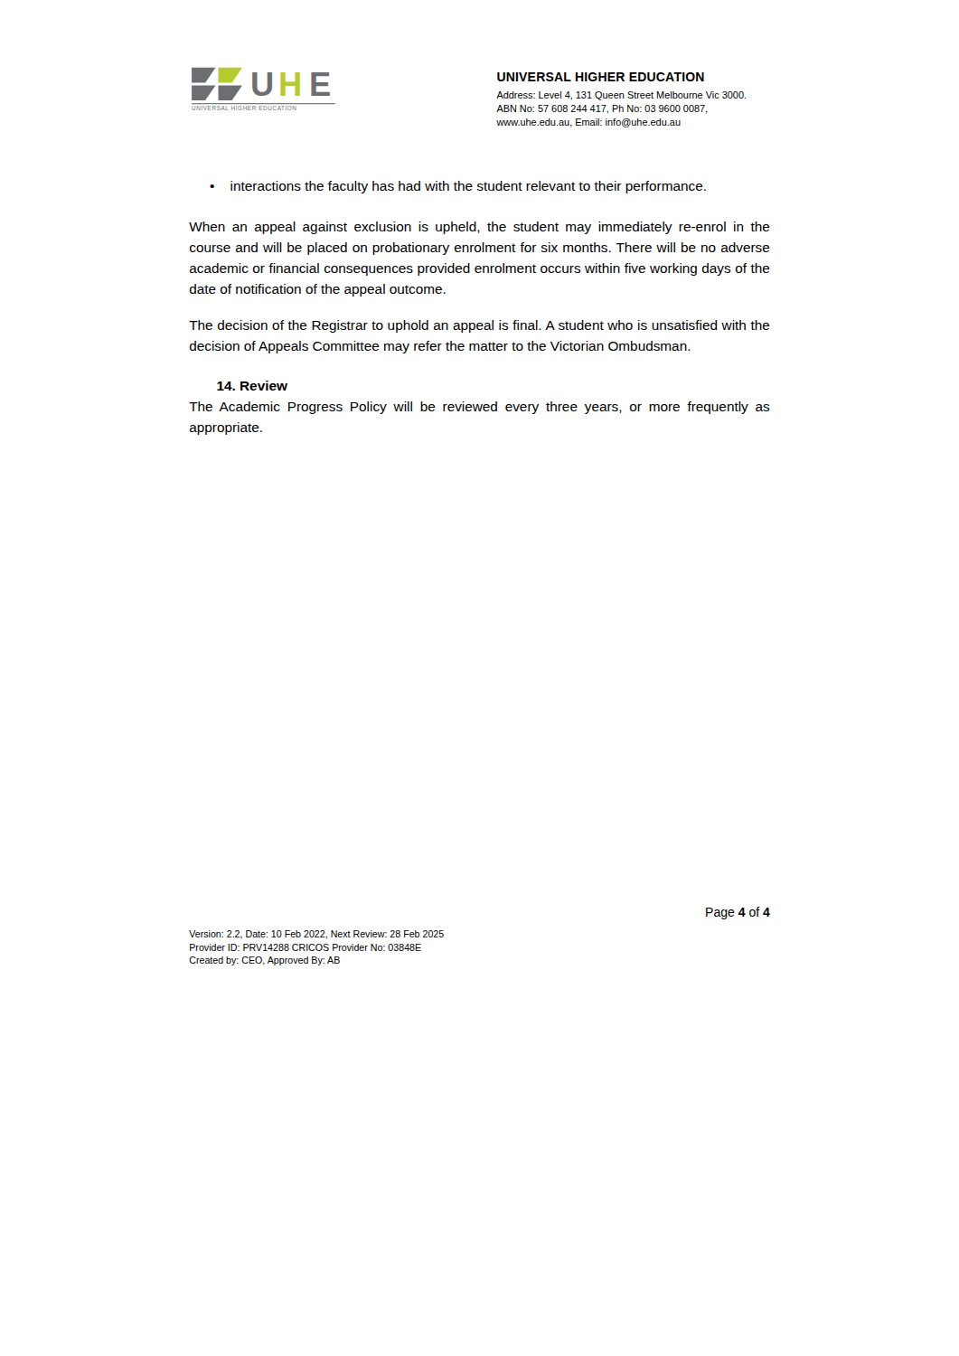U H E UNIVERSAL HIGHER EDUCATION
UNIVERSAL HIGHER EDUCATION
Address: Level 4, 131 Queen Street Melbourne Vic 3000.
ABN No: 57 608 244 417, Ph No: 03 9600 0087,
www.uhe.edu.au, Email: info@uhe.edu.au
interactions the faculty has had with the student relevant to their performance.
When an appeal against exclusion is upheld, the student may immediately re-enrol in the course and will be placed on probationary enrolment for six months. There will be no adverse academic or financial consequences provided enrolment occurs within five working days of the date of notification of the appeal outcome.
The decision of the Registrar to uphold an appeal is final. A student who is unsatisfied with the decision of Appeals Committee may refer the matter to the Victorian Ombudsman.
14. Review
The Academic Progress Policy will be reviewed every three years, or more frequently as appropriate.
Page 4 of 4
Version: 2.2, Date: 10 Feb 2022, Next Review: 28 Feb 2025
Provider ID: PRV14288 CRICOS Provider No: 03848E
Created by: CEO, Approved By: AB